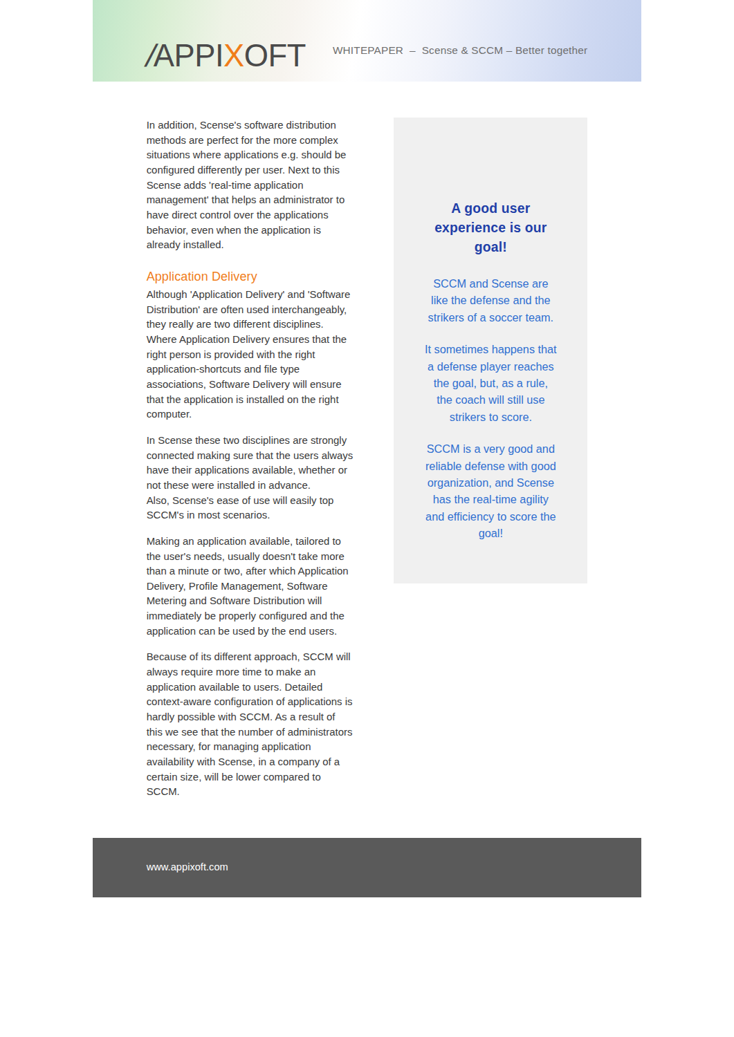/APPIXOFT
WHITEPAPER – Scense & SCCM – Better together
In addition, Scense's software distribution methods are perfect for the more complex situations where applications e.g. should be configured differently per user. Next to this Scense adds 'real-time application management' that helps an administrator to have direct control over the applications behavior, even when the application is already installed.
Application Delivery
Although 'Application Delivery' and 'Software Distribution' are often used interchangeably, they really are two different disciplines. Where Application Delivery ensures that the right person is provided with the right application-shortcuts and file type associations, Software Delivery will ensure that the application is installed on the right computer.
In Scense these two disciplines are strongly connected making sure that the users always have their applications available, whether or not these were installed in advance.
Also, Scense's ease of use will easily top SCCM's in most scenarios.
Making an application available, tailored to the user's needs, usually doesn't take more than a minute or two, after which Application Delivery, Profile Management, Software Metering and Software Distribution will immediately be properly configured and the application can be used by the end users.
Because of its different approach, SCCM will always require more time to make an application available to users. Detailed context-aware configuration of applications is hardly possible with SCCM. As a result of this we see that the number of administrators necessary, for managing application availability with Scense, in a company of a certain size, will be lower compared to SCCM.
A good user experience is our goal!
SCCM and Scense are like the defense and the strikers of a soccer team.
It sometimes happens that a defense player reaches the goal, but, as a rule, the coach will still use strikers to score.
SCCM is a very good and reliable defense with good organization, and Scense has the real-time agility and efficiency to score the goal!
www.appixoft.com